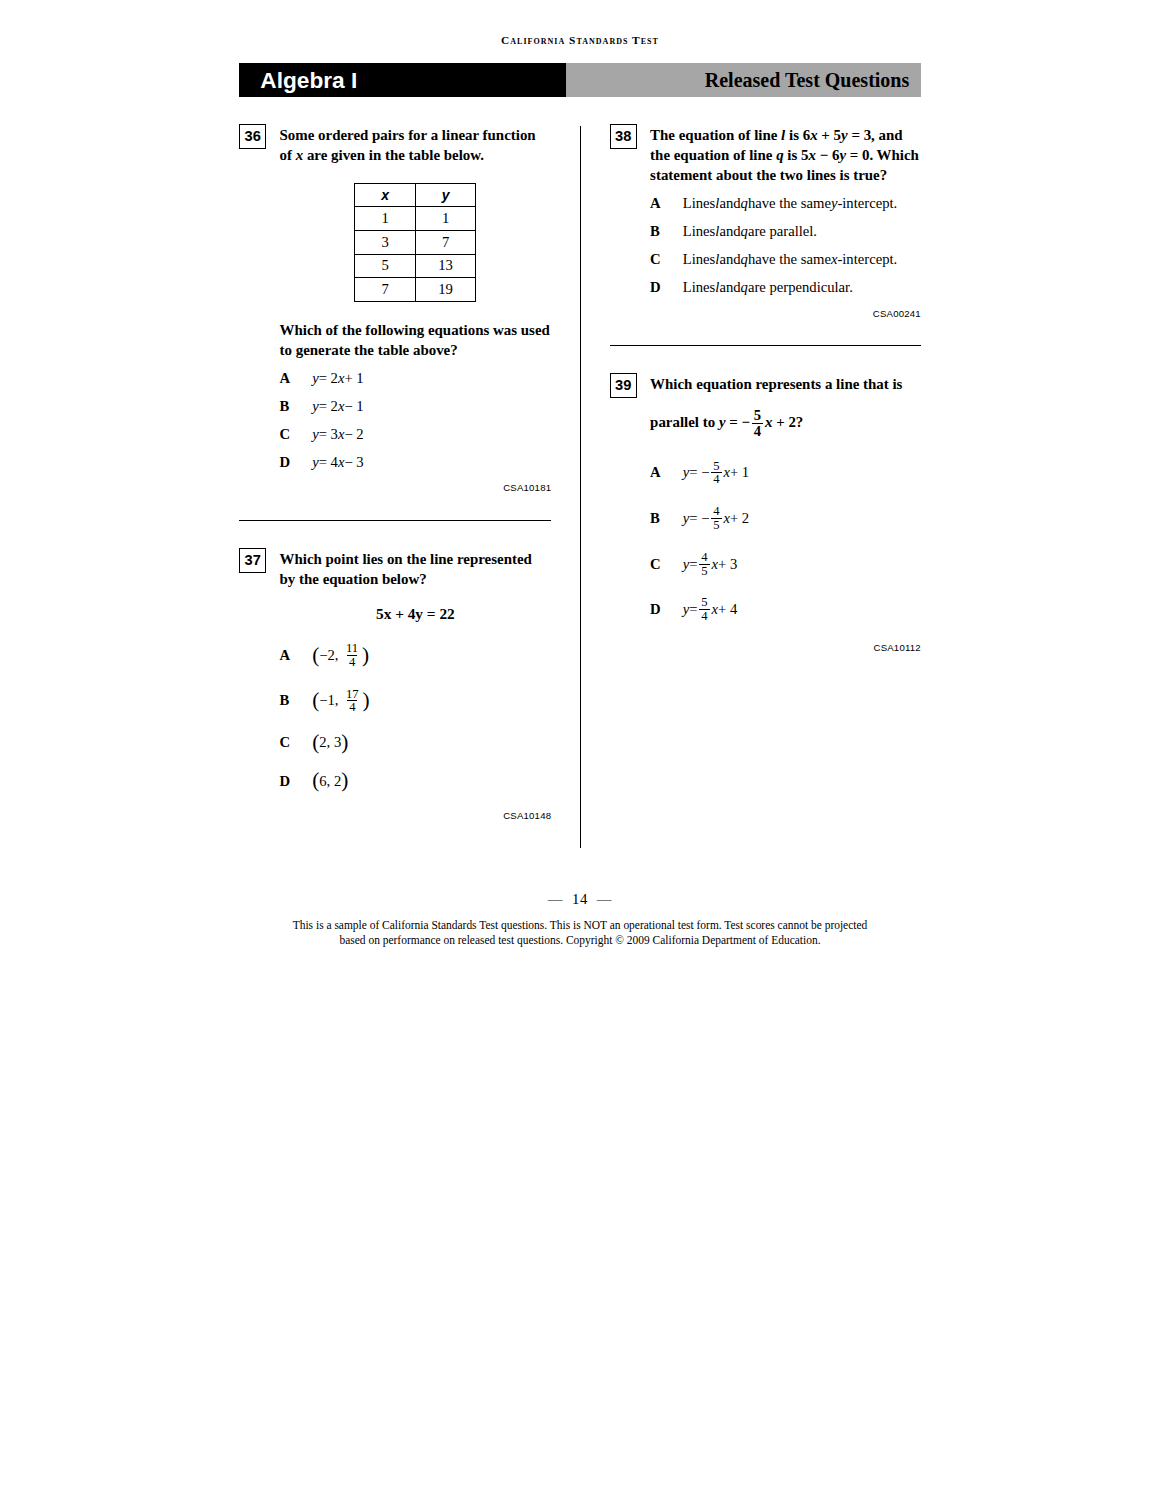California Standards Test
Algebra I
Released Test Questions
36
Some ordered pairs for a linear function of x are given in the table below.
| x | y |
| --- | --- |
| 1 | 1 |
| 3 | 7 |
| 5 | 13 |
| 7 | 19 |
Which of the following equations was used to generate the table above?
Ay = 2x + 1
By = 2x − 1
Cy = 3x − 2
Dy = 4x − 3
CSA10181
37
Which point lies on the line represented by the equation below?
5x + 4y = 22
A (−2, 114)
B (−1, 174)
C (2, 3)
D (6, 2)
CSA10148
38
The equation of line l is 6x + 5y = 3, and the equation of line q is 5x − 6y = 0. Which statement about the two lines is true?
ALines l and q have the same y-intercept.
BLines l and q are parallel.
CLines l and q have the same x-intercept.
DLines l and q are perpendicular.
CSA00241
39
Which equation represents a line that is
parallel to y = −54 x + 2?
A y = −54 x + 1
B y = −45 x + 2
C y = 45 x + 3
D y = 54 x + 4
CSA10112
— 14 —
This is a sample of California Standards Test questions. This is NOT an operational test form. Test scores cannot be projected
based on performance on released test questions. Copyright © 2009 California Department of Education.